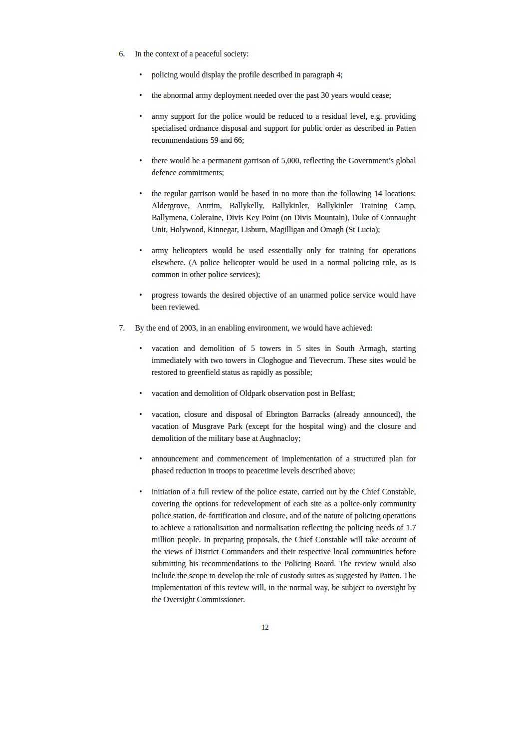In the context of a peaceful society:
policing would display the profile described in paragraph 4;
the abnormal army deployment needed over the past 30 years would cease;
army support for the police would be reduced to a residual level, e.g. providing specialised ordnance disposal and support for public order as described in Patten recommendations 59 and 66;
there would be a permanent garrison of 5,000, reflecting the Government’s global defence commitments;
the regular garrison would be based in no more than the following 14 locations: Aldergrove, Antrim, Ballykelly, Ballykinler, Ballykinler Training Camp, Ballymena, Coleraine, Divis Key Point (on Divis Mountain), Duke of Connaught Unit, Holywood, Kinnegar, Lisburn, Magilligan and Omagh (St Lucia);
army helicopters would be used essentially only for training for operations elsewhere. (A police helicopter would be used in a normal policing role, as is common in other police services);
progress towards the desired objective of an unarmed police service would have been reviewed.
By the end of 2003, in an enabling environment, we would have achieved:
vacation and demolition of 5 towers in 5 sites in South Armagh, starting immediately with two towers in Cloghogue and Tievecrum. These sites would be restored to greenfield status as rapidly as possible;
vacation and demolition of Oldpark observation post in Belfast;
vacation, closure and disposal of Ebrington Barracks (already announced), the vacation of Musgrave Park (except for the hospital wing) and the closure and demolition of the military base at Aughnacloy;
announcement and commencement of implementation of a structured plan for phased reduction in troops to peacetime levels described above;
initiation of a full review of the police estate, carried out by the Chief Constable, covering the options for redevelopment of each site as a police-only community police station, de-fortification and closure, and of the nature of policing operations to achieve a rationalisation and normalisation reflecting the policing needs of 1.7 million people. In preparing proposals, the Chief Constable will take account of the views of District Commanders and their respective local communities before submitting his recommendations to the Policing Board. The review would also include the scope to develop the role of custody suites as suggested by Patten. The implementation of this review will, in the normal way, be subject to oversight by the Oversight Commissioner.
12